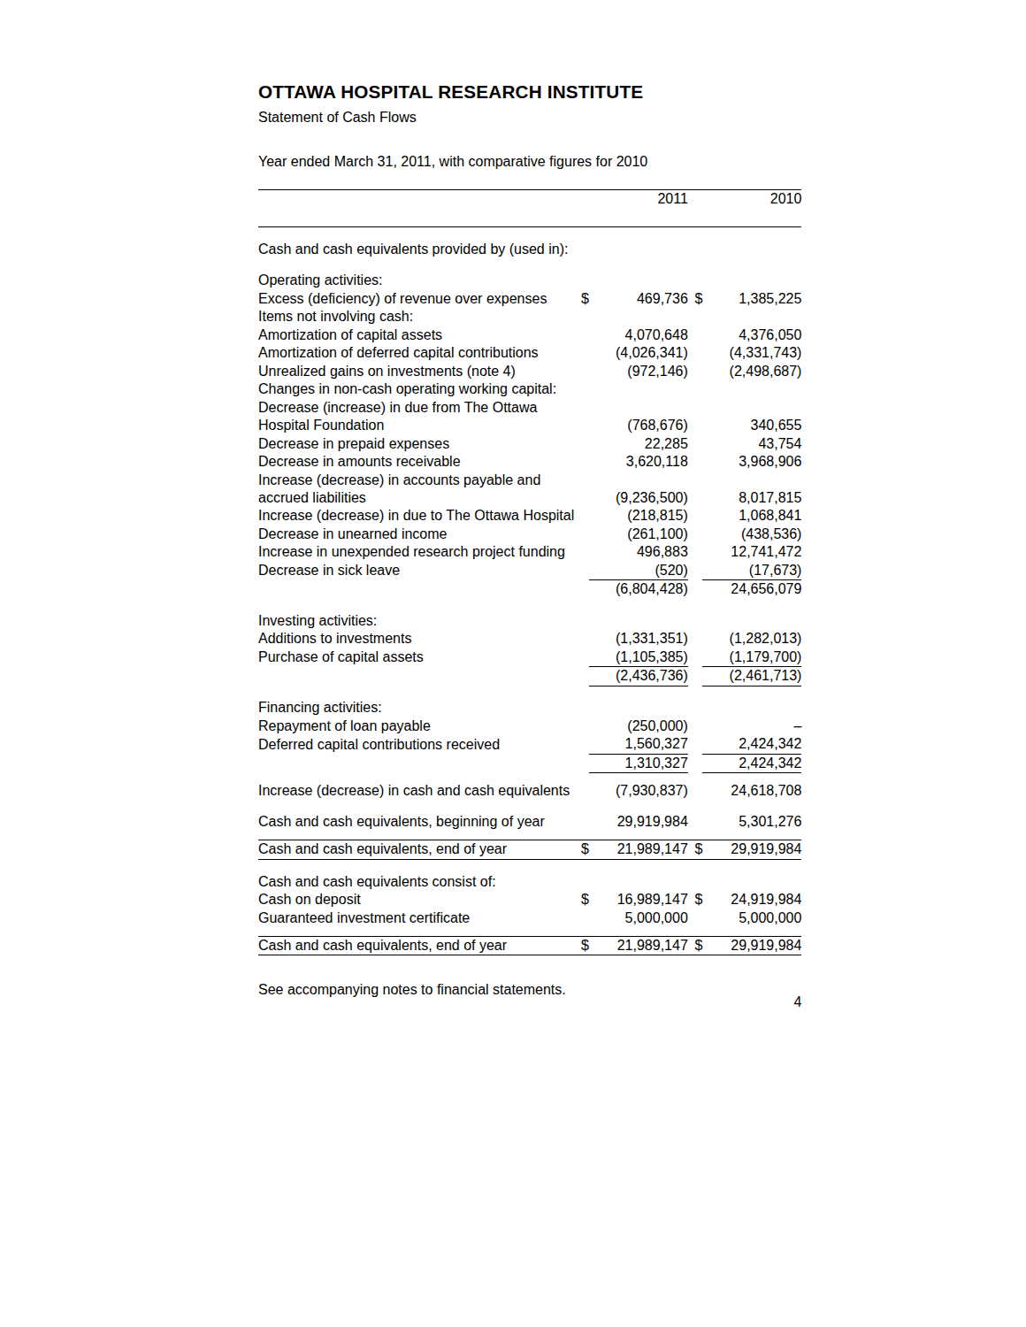OTTAWA HOSPITAL RESEARCH INSTITUTE
Statement of Cash Flows
Year ended March 31, 2011, with comparative figures for 2010
| | | 2011 | | 2010 |
| Cash and cash equivalents provided by (used in): | | | | |
| Operating activities: | | | | |
| Excess (deficiency) of revenue over expenses | $ | 469,736 | $ | 1,385,225 |
| Items not involving cash: | | | | |
| Amortization of capital assets | | 4,070,648 | | 4,376,050 |
| Amortization of deferred capital contributions | | (4,026,341) | | (4,331,743) |
| Unrealized gains on investments (note 4) | | (972,146) | | (2,498,687) |
| Changes in non-cash operating working capital: | | | | |
| Decrease (increase) in due from The Ottawa | | | | |
| Hospital Foundation | | (768,676) | | 340,655 |
| Decrease in prepaid expenses | | 22,285 | | 43,754 |
| Decrease in amounts receivable | | 3,620,118 | | 3,968,906 |
| Increase (decrease) in accounts payable and | | | | |
| accrued liabilities | | (9,236,500) | | 8,017,815 |
| Increase (decrease) in due to The Ottawa Hospital | | (218,815) | | 1,068,841 |
| Decrease in unearned income | | (261,100) | | (438,536) |
| Increase in unexpended research project funding | | 496,883 | | 12,741,472 |
| Decrease in sick leave | | (520) | | (17,673) |
| | | (6,804,428) | | 24,656,079 |
| Investing activities: | | | | |
| Additions to investments | | (1,331,351) | | (1,282,013) |
| Purchase of capital assets | | (1,105,385) | | (1,179,700) |
| | | (2,436,736) | | (2,461,713) |
| Financing activities: | | | | |
| Repayment of loan payable | | (250,000) | | – |
| Deferred capital contributions received | | 1,560,327 | | 2,424,342 |
| | | 1,310,327 | | 2,424,342 |
| Increase (decrease) in cash and cash equivalents | | (7,930,837) | | 24,618,708 |
| Cash and cash equivalents, beginning of year | | 29,919,984 | | 5,301,276 |
| Cash and cash equivalents, end of year | $ | 21,989,147 | $ | 29,919,984 |
| Cash and cash equivalents consist of: | | | | |
| Cash on deposit | $ | 16,989,147 | $ | 24,919,984 |
| Guaranteed investment certificate | | 5,000,000 | | 5,000,000 |
| Cash and cash equivalents, end of year | $ | 21,989,147 | $ | 29,919,984 |
See accompanying notes to financial statements.
4